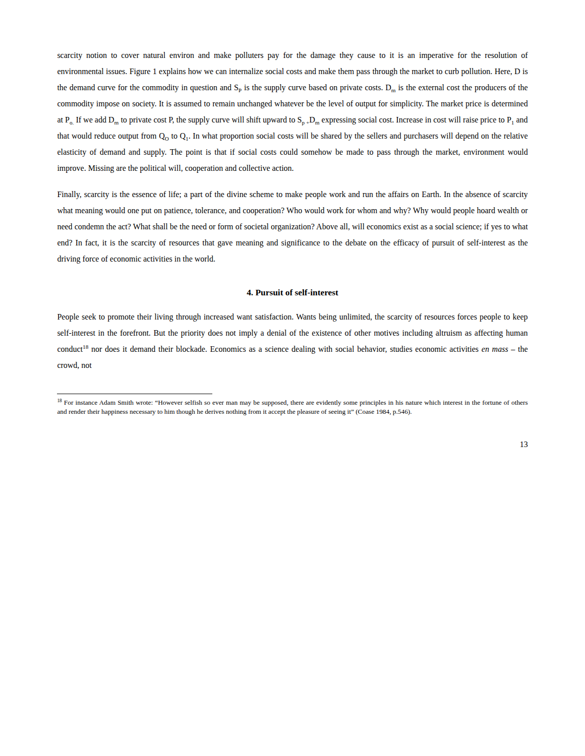scarcity notion to cover natural environ and make polluters pay for the damage they cause to it is an imperative for the resolution of environmental issues. Figure 1 explains how we can internalize social costs and make them pass through the market to curb pollution. Here, D is the demand curve for the commodity in question and SP is the supply curve based on private costs. Dm is the external cost the producers of the commodity impose on society. It is assumed to remain unchanged whatever be the level of output for simplicity. The market price is determined at Po. If we add Dm to private cost P, the supply curve will shift upward to Sp +Dm expressing social cost. Increase in cost will raise price to P1 and that would reduce output from QO to Q1. In what proportion social costs will be shared by the sellers and purchasers will depend on the relative elasticity of demand and supply. The point is that if social costs could somehow be made to pass through the market, environment would improve. Missing are the political will, cooperation and collective action.
Finally, scarcity is the essence of life; a part of the divine scheme to make people work and run the affairs on Earth. In the absence of scarcity what meaning would one put on patience, tolerance, and cooperation? Who would work for whom and why? Why would people hoard wealth or need condemn the act? What shall be the need or form of societal organization? Above all, will economics exist as a social science; if yes to what end? In fact, it is the scarcity of resources that gave meaning and significance to the debate on the efficacy of pursuit of self-interest as the driving force of economic activities in the world.
4. Pursuit of self-interest
People seek to promote their living through increased want satisfaction. Wants being unlimited, the scarcity of resources forces people to keep self-interest in the forefront. But the priority does not imply a denial of the existence of other motives including altruism as affecting human conduct18 nor does it demand their blockade. Economics as a science dealing with social behavior, studies economic activities en mass – the crowd, not
18 For instance Adam Smith wrote: “However selfish so ever man may be supposed, there are evidently some principles in his nature which interest in the fortune of others and render their happiness necessary to him though he derives nothing from it accept the pleasure of seeing it” (Coase 1984, p.546).
13